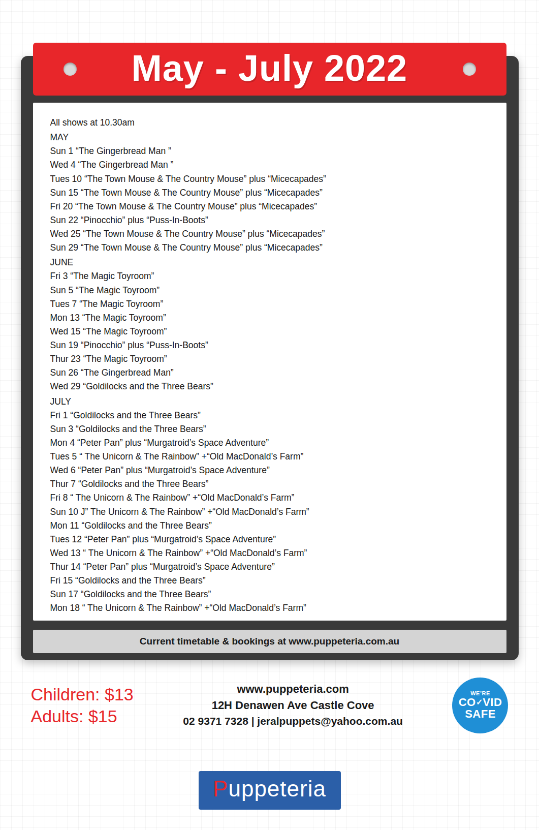May - July 2022
All shows at 10.30am
MAY
Sun 1 “The Gingerbread Man ”
Wed 4 “The Gingerbread Man ”
Tues 10 “The Town Mouse & The Country Mouse” plus “Micecapades”
Sun 15 “The Town Mouse & The Country Mouse” plus “Micecapades”
Fri 20 “The Town Mouse & The Country Mouse” plus “Micecapades”
Sun 22 “Pinocchio” plus “Puss-In-Boots”
Wed 25 “The Town Mouse & The Country Mouse” plus “Micecapades”
Sun 29 “The Town Mouse & The Country Mouse” plus “Micecapades”
JUNE
Fri 3 “The Magic Toyroom”
Sun 5 “The Magic Toyroom”
Tues 7 “The Magic Toyroom”
Mon 13 “The Magic Toyroom”
Wed 15 “The Magic Toyroom”
Sun 19 “Pinocchio” plus “Puss-In-Boots”
Thur 23 “The Magic Toyroom”
Sun 26 “The Gingerbread Man”
Wed 29 “Goldilocks and the Three Bears”
JULY
Fri 1 “Goldilocks and the Three Bears”
Sun 3 “Goldilocks and the Three Bears”
Mon 4 “Peter Pan” plus “Murgatroid’s Space Adventure”
Tues 5 “ The Unicorn & The Rainbow” +“Old MacDonald’s Farm”
Wed 6 “Peter Pan” plus “Murgatroid’s Space Adventure”
Thur 7 “Goldilocks and the Three Bears”
Fri 8 “ The Unicorn & The Rainbow” +“Old MacDonald’s Farm”
Sun 10 J” The Unicorn & The Rainbow” +“Old MacDonald’s Farm”
Mon 11 “Goldilocks and the Three Bears”
Tues 12 “Peter Pan” plus “Murgatroid’s Space Adventure”
Wed 13 “ The Unicorn & The Rainbow” +“Old MacDonald’s Farm”
Thur 14 “Peter Pan” plus “Murgatroid’s Space Adventure”
Fri 15 “Goldilocks and the Three Bears”
Sun 17 “Goldilocks and the Three Bears”
Mon 18 “ The Unicorn & The Rainbow” +“Old MacDonald’s Farm”
Current timetable & bookings at www.puppeteria.com.au
Children: $13
Adults: $15
www.puppeteria.com
12H Denawen Ave Castle Cove
02 9371 7328 | jeralpuppets@yahoo.com.au
WE’RE
CO✓VID
SAFE
Puppeteria